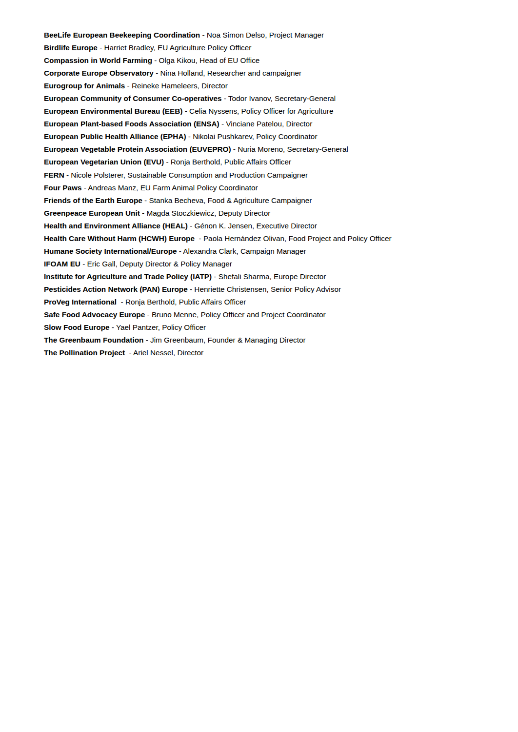BeeLife European Beekeeping Coordination - Noa Simon Delso, Project Manager
Birdlife Europe - Harriet Bradley, EU Agriculture Policy Officer
Compassion in World Farming - Olga Kikou, Head of EU Office
Corporate Europe Observatory - Nina Holland, Researcher and campaigner
Eurogroup for Animals - Reineke Hameleers, Director
European Community of Consumer Co-operatives - Todor Ivanov, Secretary-General
European Environmental Bureau (EEB) - Celia Nyssens, Policy Officer for Agriculture
European Plant-based Foods Association (ENSA) - Vinciane Patelou, Director
European Public Health Alliance (EPHA) - Nikolai Pushkarev, Policy Coordinator
European Vegetable Protein Association (EUVEPRO) - Nuria Moreno, Secretary-General
European Vegetarian Union (EVU) - Ronja Berthold, Public Affairs Officer
FERN - Nicole Polsterer, Sustainable Consumption and Production Campaigner
Four Paws - Andreas Manz, EU Farm Animal Policy Coordinator
Friends of the Earth Europe - Stanka Becheva, Food & Agriculture Campaigner
Greenpeace European Unit - Magda Stoczkiewicz, Deputy Director
Health and Environment Alliance (HEAL) - Génon K. Jensen, Executive Director
Health Care Without Harm (HCWH) Europe - Paola Hernández Olivan, Food Project and Policy Officer
Humane Society International/Europe - Alexandra Clark, Campaign Manager
IFOAM EU - Eric Gall, Deputy Director & Policy Manager
Institute for Agriculture and Trade Policy (IATP) - Shefali Sharma, Europe Director
Pesticides Action Network (PAN) Europe - Henriette Christensen, Senior Policy Advisor
ProVeg International - Ronja Berthold, Public Affairs Officer
Safe Food Advocacy Europe - Bruno Menne, Policy Officer and Project Coordinator
Slow Food Europe - Yael Pantzer, Policy Officer
The Greenbaum Foundation - Jim Greenbaum, Founder & Managing Director
The Pollination Project - Ariel Nessel, Director